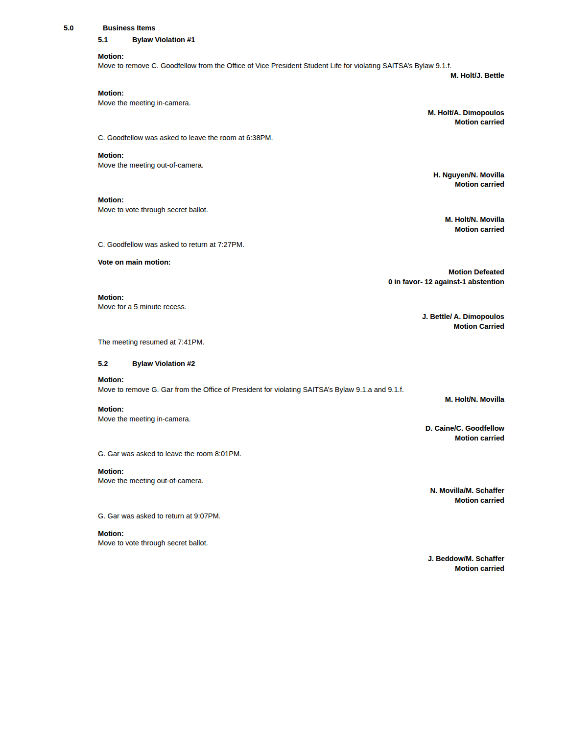5.0 Business Items
5.1 Bylaw Violation #1
Motion:
Move to remove C. Goodfellow from the Office of Vice President Student Life for violating SAITSA’s Bylaw 9.1.f.
M. Holt/J. Bettle
Motion:
Move the meeting in-camera.
M. Holt/A. Dimopoulos
Motion carried
C. Goodfellow was asked to leave the room at 6:38PM.
Motion:
Move the meeting out-of-camera.
H. Nguyen/N. Movilla
Motion carried
Motion:
Move to vote through secret ballot.
M. Holt/N. Movilla
Motion carried
C. Goodfellow was asked to return at 7:27PM.
Vote on main motion:
Motion Defeated
0 in favor- 12 against-1 abstention
Motion:
Move for a 5 minute recess.
J. Bettle/ A. Dimopoulos
Motion Carried
The meeting resumed at 7:41PM.
5.2 Bylaw Violation #2
Motion:
Move to remove G. Gar from the Office of President for violating SAITSA’s Bylaw 9.1.a and 9.1.f.
M. Holt/N. Movilla
Motion:
Move the meeting in-camera.
D. Caine/C. Goodfellow
Motion carried
G. Gar was asked to leave the room 8:01PM.
Motion:
Move the meeting out-of-camera.
N. Movilla/M. Schaffer
Motion carried
G. Gar was asked to return at 9:07PM.
Motion:
Move to vote through secret ballot.
J. Beddow/M. Schaffer
Motion carried